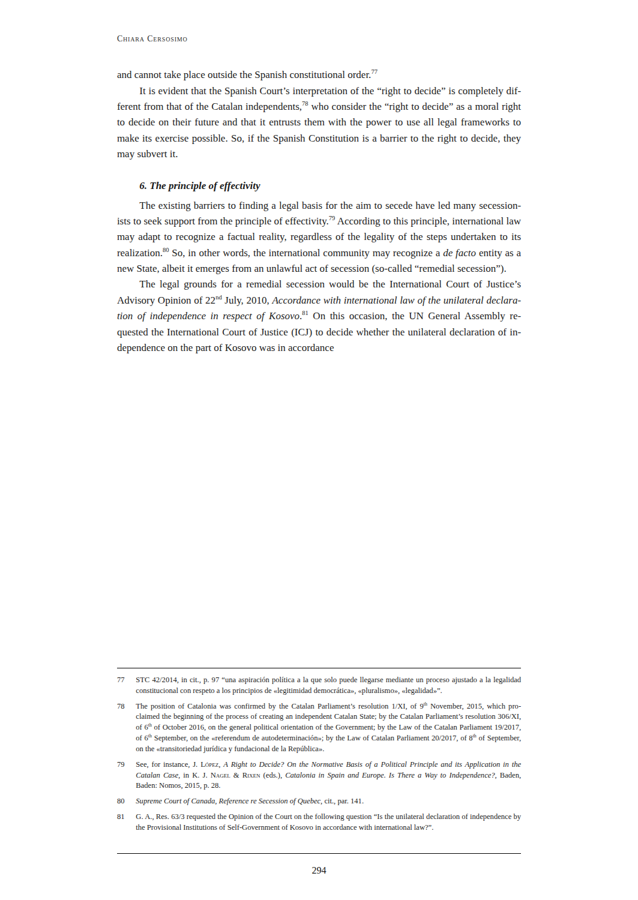Chiara Cersosimo
and cannot take place outside the Spanish constitutional order.77
It is evident that the Spanish Court’s interpretation of the “right to decide” is completely different from that of the Catalan independents,78 who consider the “right to decide” as a moral right to decide on their future and that it entrusts them with the power to use all legal frameworks to make its exercise possible. So, if the Spanish Constitution is a barrier to the right to decide, they may subvert it.
6. The principle of effectivity
The existing barriers to finding a legal basis for the aim to secede have led many secessionists to seek support from the principle of effectivity.79 According to this principle, international law may adapt to recognize a factual reality, regardless of the legality of the steps undertaken to its realization.80 So, in other words, the international community may recognize a de facto entity as a new State, albeit it emerges from an unlawful act of secession (so-called “remedial secession”).
The legal grounds for a remedial secession would be the International Court of Justice’s Advisory Opinion of 22nd July, 2010, Accordance with international law of the unilateral declaration of independence in respect of Kosovo.81 On this occasion, the UN General Assembly requested the International Court of Justice (ICJ) to decide whether the unilateral declaration of independence on the part of Kosovo was in accordance
77
STC 42/2014, in cit., p. 97 “una aspiración política a la que solo puede llegarse mediante un proceso ajustado a la legalidad constitucional con respeto a los principios de «legitimidad democrática», «pluralismo», «legalidad»”.
78
The position of Catalonia was confirmed by the Catalan Parliament’s resolution 1/XI, of 9th November, 2015, which proclaimed the beginning of the process of creating an independent Catalan State; by the Catalan Parliament’s resolution 306/XI, of 6th of October 2016, on the general political orientation of the Government; by the Law of the Catalan Parliament 19/2017, of 6th September, on the «referendum de autodeterminación»; by the Law of Catalan Parliament 20/2017, of 8th of September, on the «transitoriedad jurídica y fundacional de la República».
79
See, for instance, J. López, A Right to Decide? On the Normative Basis of a Political Principle and its Application in the Catalan Case, in K. J. Nagel & Rixen (eds.), Catalonia in Spain and Europe. Is There a Way to Independence?, Baden, Baden: Nomos, 2015, p. 28.
80
Supreme Court of Canada, Reference re Secession of Quebec, cit., par. 141.
81
G. A., Res. 63/3 requested the Opinion of the Court on the following question “Is the unilateral declaration of independence by the Provisional Institutions of Self-Government of Kosovo in accordance with international law?”.
294